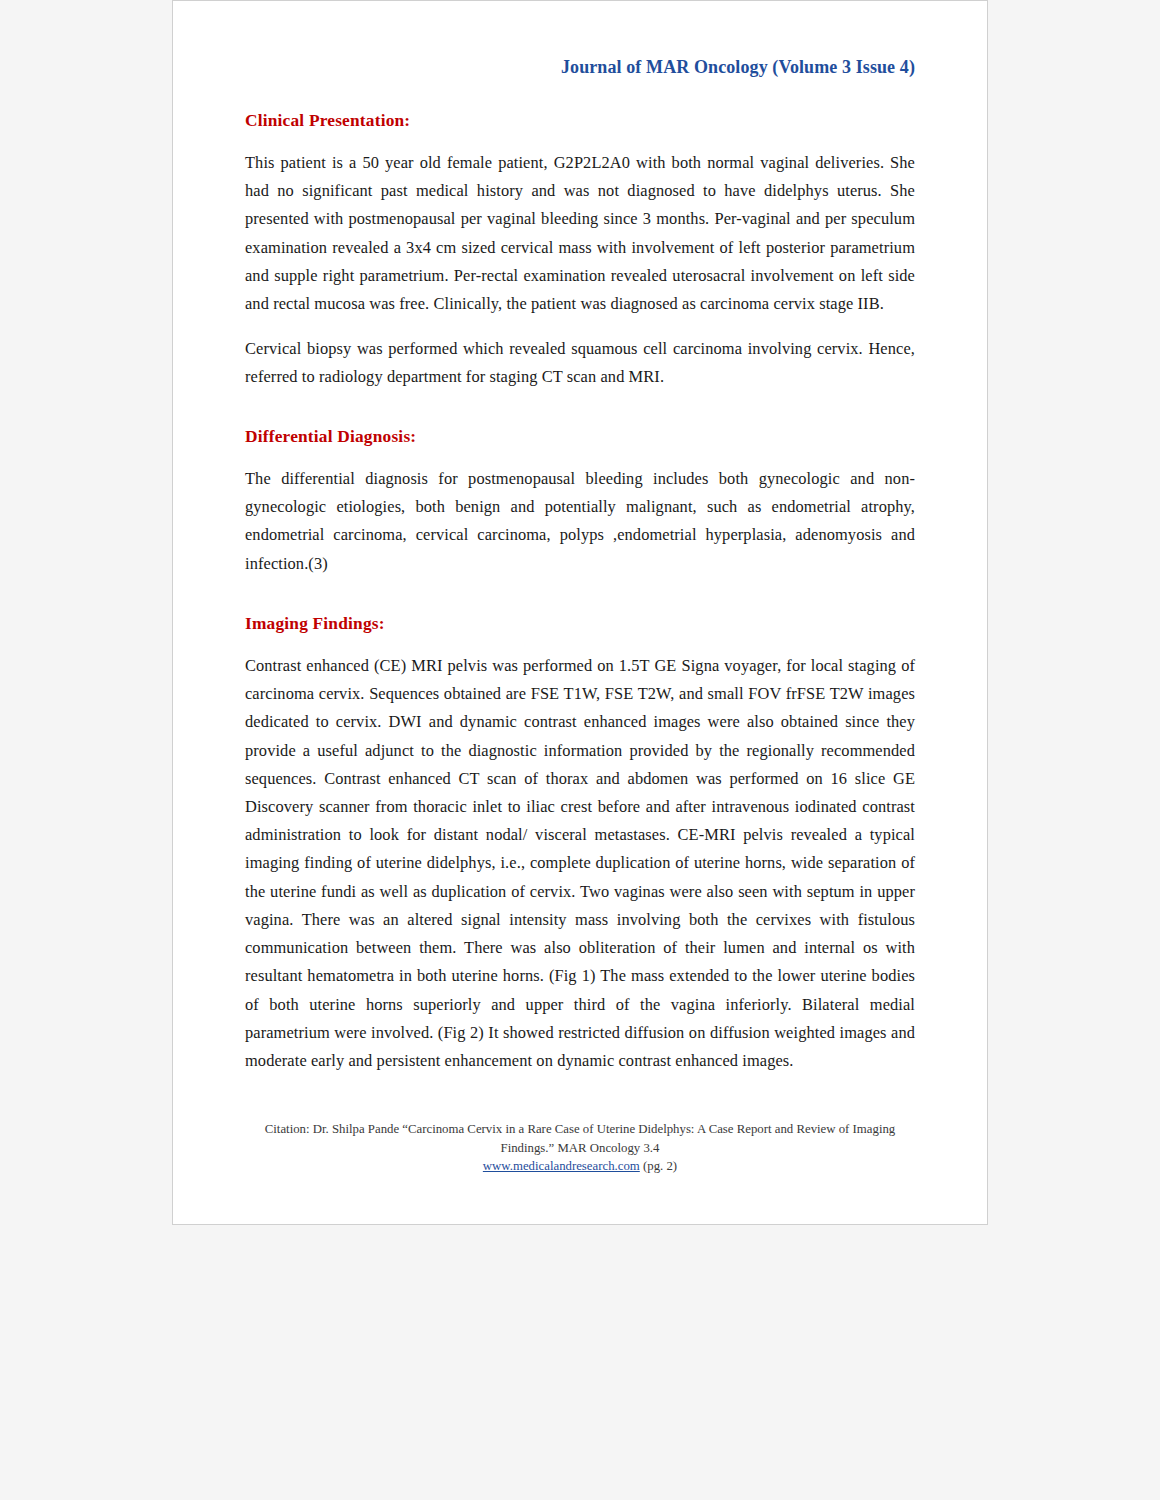Journal of MAR Oncology (Volume 3 Issue 4)
Clinical Presentation:
This patient is a 50 year old female patient, G2P2L2A0 with both normal vaginal deliveries. She had no significant past medical history and was not diagnosed to have didelphys uterus. She presented with postmenopausal per vaginal bleeding since 3 months. Per-vaginal and per speculum examination revealed a 3x4 cm sized cervical mass with involvement of left posterior parametrium and supple right parametrium. Per-rectal examination revealed uterosacral involvement on left side and rectal mucosa was free. Clinically, the patient was diagnosed as carcinoma cervix stage IIB.
Cervical biopsy was performed which revealed squamous cell carcinoma involving cervix. Hence, referred to radiology department for staging CT scan and MRI.
Differential Diagnosis:
The differential diagnosis for postmenopausal bleeding includes both gynecologic and non-gynecologic etiologies, both benign and potentially malignant, such as endometrial atrophy, endometrial carcinoma, cervical carcinoma, polyps ,endometrial hyperplasia, adenomyosis and infection.(3)
Imaging Findings:
Contrast enhanced (CE) MRI pelvis was performed on 1.5T GE Signa voyager, for local staging of carcinoma cervix. Sequences obtained are FSE T1W, FSE T2W, and small FOV frFSE T2W images dedicated to cervix. DWI and dynamic contrast enhanced images were also obtained since they provide a useful adjunct to the diagnostic information provided by the regionally recommended sequences. Contrast enhanced CT scan of thorax and abdomen was performed on 16 slice GE Discovery scanner from thoracic inlet to iliac crest before and after intravenous iodinated contrast administration to look for distant nodal/ visceral metastases. CE-MRI pelvis revealed a typical imaging finding of uterine didelphys, i.e., complete duplication of uterine horns, wide separation of the uterine fundi as well as duplication of cervix. Two vaginas were also seen with septum in upper vagina. There was an altered signal intensity mass involving both the cervixes with fistulous communication between them. There was also obliteration of their lumen and internal os with resultant hematometra in both uterine horns. (Fig 1) The mass extended to the lower uterine bodies of both uterine horns superiorly and upper third of the vagina inferiorly. Bilateral medial parametrium were involved. (Fig 2) It showed restricted diffusion on diffusion weighted images and moderate early and persistent enhancement on dynamic contrast enhanced images.
Citation: Dr. Shilpa Pande “Carcinoma Cervix in a Rare Case of Uterine Didelphys: A Case Report and Review of Imaging Findings.” MAR Oncology 3.4
www.medicalandresearch.com (pg. 2)